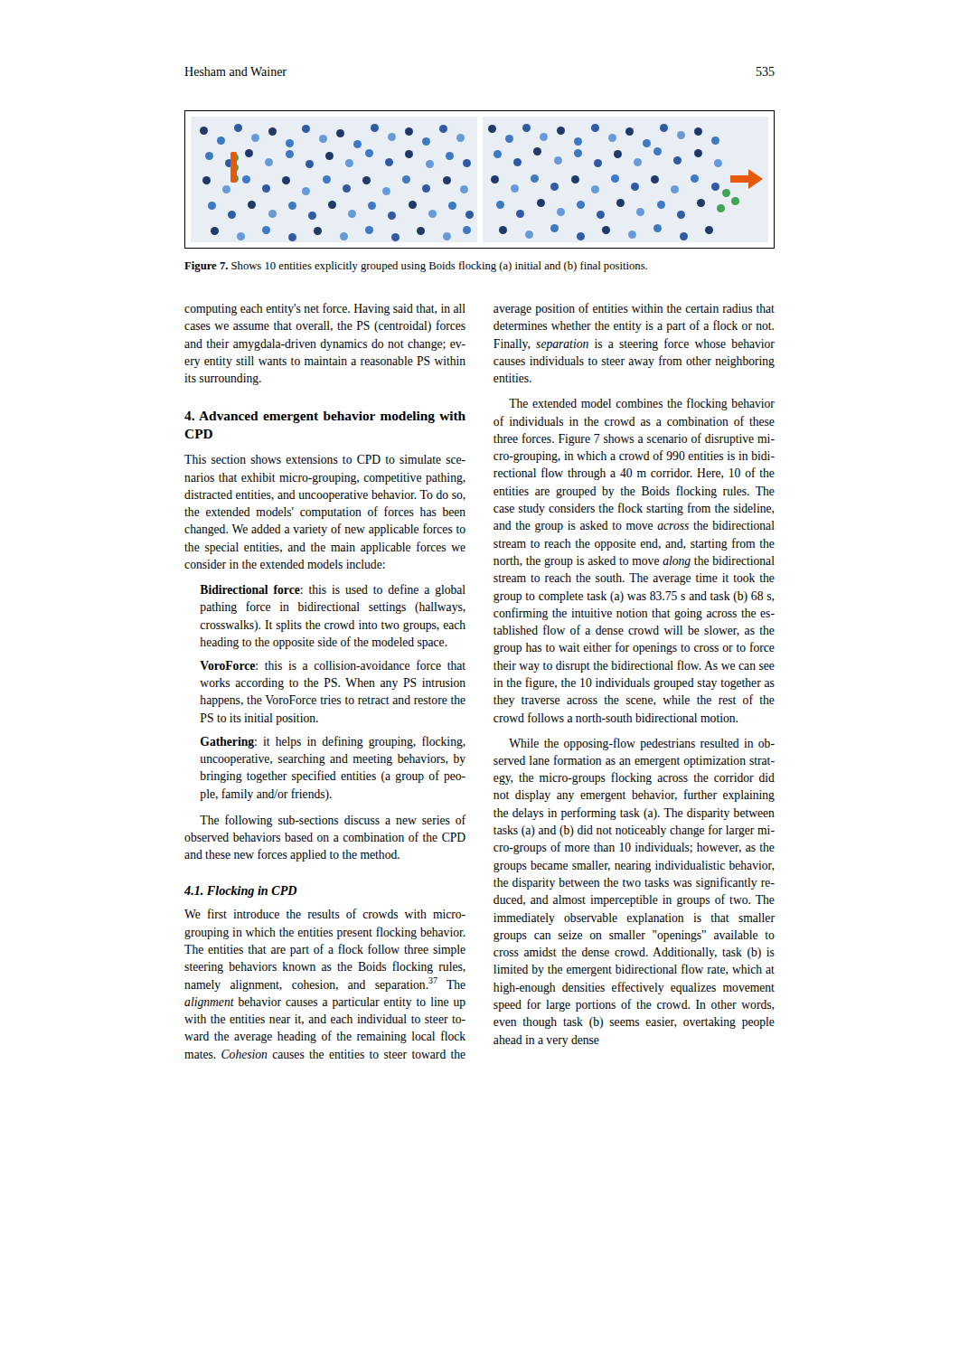Hesham and Wainer 535
Figure 7. Shows 10 entities explicitly grouped using Boids flocking (a) initial and (b) final positions.
computing each entity's net force. Having said that, in all cases we assume that overall, the PS (centroidal) forces and their amygdala-driven dynamics do not change; every entity still wants to maintain a reasonable PS within its surrounding.
4. Advanced emergent behavior modeling with CPD
This section shows extensions to CPD to simulate scenarios that exhibit micro-grouping, competitive pathing, distracted entities, and uncooperative behavior. To do so, the extended models' computation of forces has been changed. We added a variety of new applicable forces to the special entities, and the main applicable forces we consider in the extended models include:
Bidirectional force: this is used to define a global pathing force in bidirectional settings (hallways, crosswalks). It splits the crowd into two groups, each heading to the opposite side of the modeled space.
VoroForce: this is a collision-avoidance force that works according to the PS. When any PS intrusion happens, the VoroForce tries to retract and restore the PS to its initial position.
Gathering: it helps in defining grouping, flocking, uncooperative, searching and meeting behaviors, by bringing together specified entities (a group of people, family and/or friends).
The following sub-sections discuss a new series of observed behaviors based on a combination of the CPD and these new forces applied to the method.
4.1. Flocking in CPD
We first introduce the results of crowds with micro-grouping in which the entities present flocking behavior. The entities that are part of a flock follow three simple steering behaviors known as the Boids flocking rules, namely alignment, cohesion, and separation.37 The alignment behavior causes a particular entity to line up with the entities near it, and each individual to steer toward the average heading of the remaining local flock mates. Cohesion causes the entities to steer toward the average position of entities within the certain radius that determines whether the entity is a part of a flock or not. Finally, separation is a steering force whose behavior causes individuals to steer away from other neighboring entities.
The extended model combines the flocking behavior of individuals in the crowd as a combination of these three forces. Figure 7 shows a scenario of disruptive micro-grouping, in which a crowd of 990 entities is in bidirectional flow through a 40 m corridor. Here, 10 of the entities are grouped by the Boids flocking rules. The case study considers the flock starting from the sideline, and the group is asked to move across the bidirectional stream to reach the opposite end, and, starting from the north, the group is asked to move along the bidirectional stream to reach the south. The average time it took the group to complete task (a) was 83.75 s and task (b) 68 s, confirming the intuitive notion that going across the established flow of a dense crowd will be slower, as the group has to wait either for openings to cross or to force their way to disrupt the bidirectional flow. As we can see in the figure, the 10 individuals grouped stay together as they traverse across the scene, while the rest of the crowd follows a north-south bidirectional motion.
While the opposing-flow pedestrians resulted in observed lane formation as an emergent optimization strategy, the micro-groups flocking across the corridor did not display any emergent behavior, further explaining the delays in performing task (a). The disparity between tasks (a) and (b) did not noticeably change for larger micro-groups of more than 10 individuals; however, as the groups became smaller, nearing individualistic behavior, the disparity between the two tasks was significantly reduced, and almost imperceptible in groups of two. The immediately observable explanation is that smaller groups can seize on smaller "openings" available to cross amidst the dense crowd. Additionally, task (b) is limited by the emergent bidirectional flow rate, which at high-enough densities effectively equalizes movement speed for large portions of the crowd. In other words, even though task (b) seems easier, overtaking people ahead in a very dense